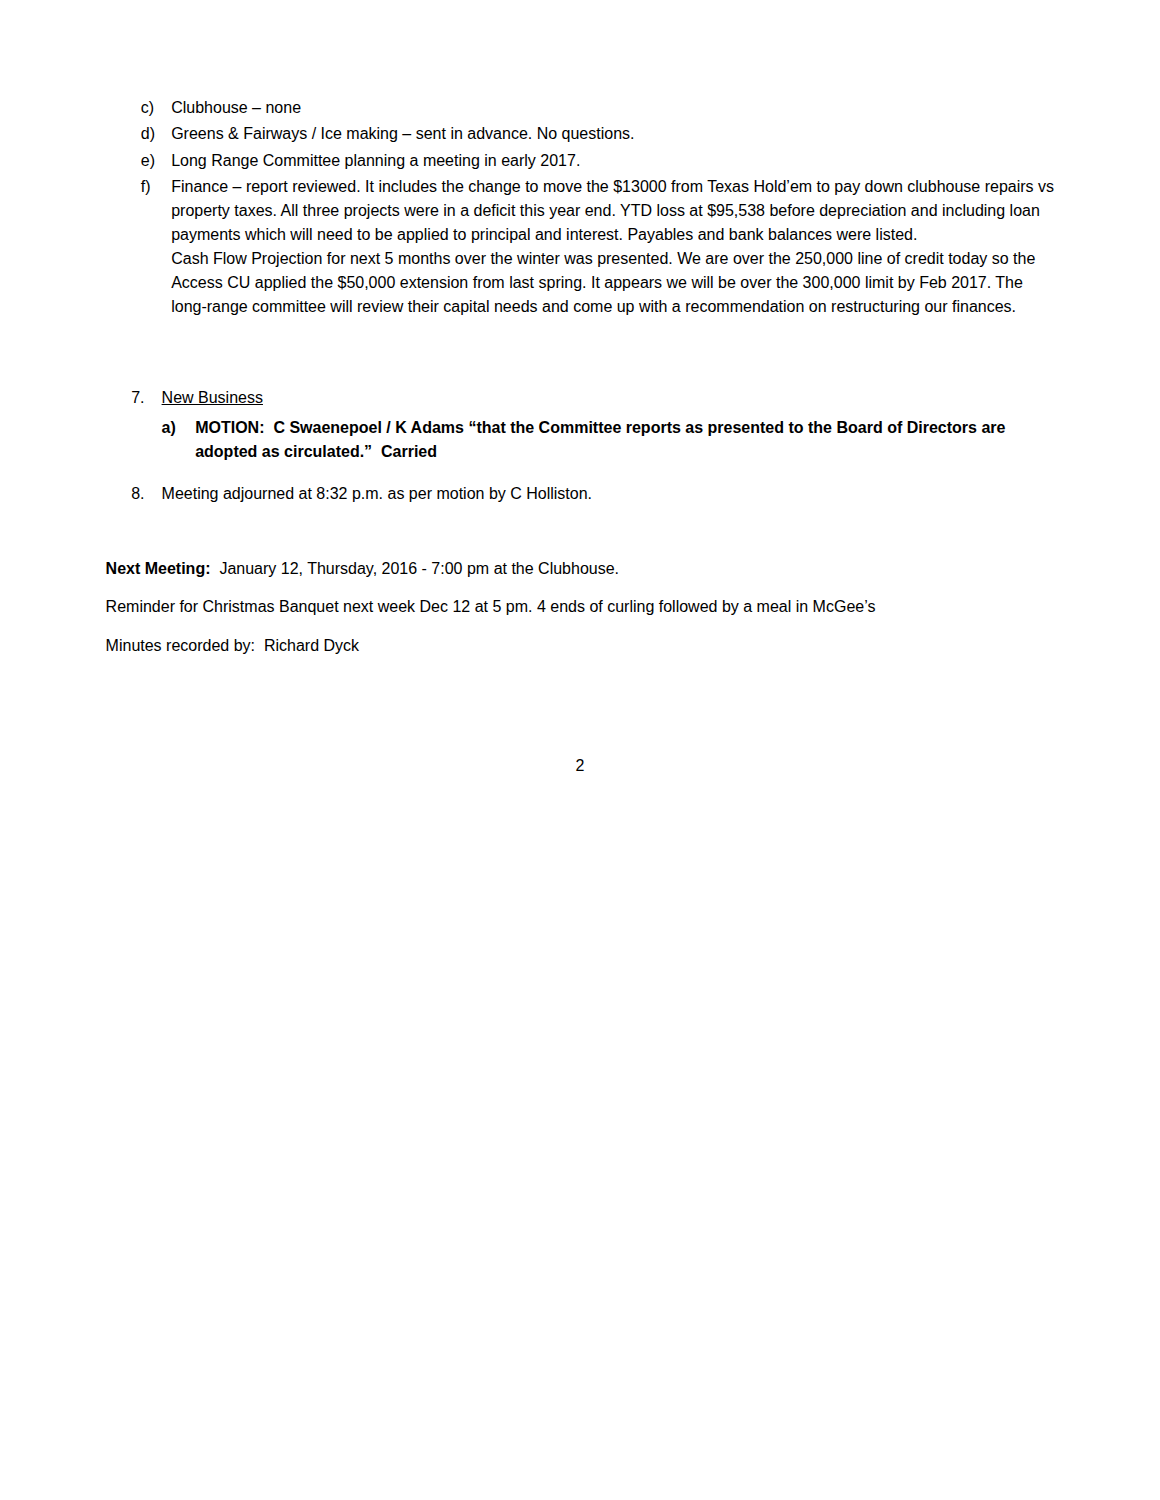Clubhouse – none
Greens & Fairways / Ice making – sent in advance. No questions.
Long Range Committee planning a meeting in early 2017.
Finance – report reviewed. It includes the change to move the $13000 from Texas Hold’em to pay down clubhouse repairs vs property taxes. All three projects were in a deficit this year end. YTD loss at $95,538 before depreciation and including loan payments which will need to be applied to principal and interest. Payables and bank balances were listed.
Cash Flow Projection for next 5 months over the winter was presented. We are over the 250,000 line of credit today so the Access CU applied the $50,000 extension from last spring. It appears we will be over the 300,000 limit by Feb 2017. The long-range committee will review their capital needs and come up with a recommendation on restructuring our finances.
New Business
MOTION: C Swaenepoel / K Adams “that the Committee reports as presented to the Board of Directors are adopted as circulated.” Carried
Meeting adjourned at 8:32 p.m. as per motion by C Holliston.
Next Meeting: January 12, Thursday, 2016 - 7:00 pm at the Clubhouse.
Reminder for Christmas Banquet next week Dec 12 at 5 pm. 4 ends of curling followed by a meal in McGee’s
Minutes recorded by: Richard Dyck
2